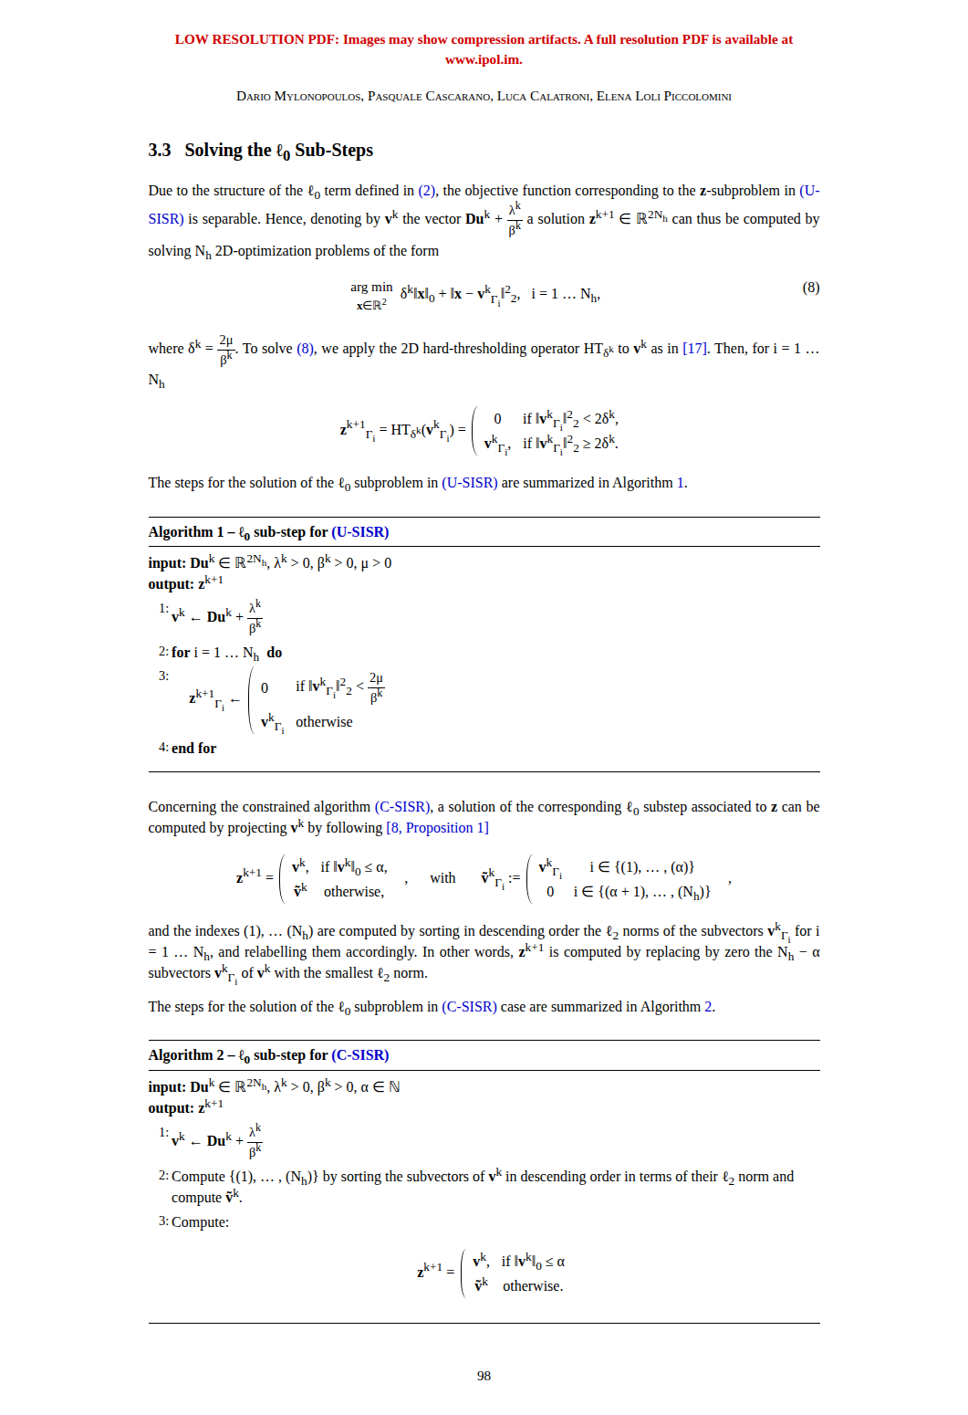LOW RESOLUTION PDF: Images may show compression artifacts. A full resolution PDF is available at www.ipol.im.
Dario Mylonopoulos, Pasquale Cascarano, Luca Calatroni, Elena Loli Piccolomini
3.3 Solving the ℓ0 Sub-Steps
Due to the structure of the ℓ0 term defined in (2), the objective function corresponding to the z-subproblem in (U-SISR) is separable. Hence, denoting by vk the vector Duk + λk βk a solution zk+1 ∈ ℝ2Nh can thus be computed by solving Nh 2D-optimization problems of the form
(8) arg min x∈ℝ2 δk‖x‖0 + ‖x − vkΓi‖22, i = 1 … Nh,
where δk = 2μ βk. To solve (8), we apply the 2D hard-thresholding operator HTδk to vk as in [17]. Then, for i = 1 … Nh
zk+1Γi = HTδk(vkΓi) =
| 0 | if ‖ v k Γ i ‖ 2 2 < 2δ k , |
| v k Γ i , | if ‖ v k Γ i ‖ 2 2 ≥ 2δ k . |
The steps for the solution of the ℓ0 subproblem in (U-SISR) are summarized in Algorithm 1.
Algorithm 1 – ℓ0 sub-step for (U-SISR)
input: Duk ∈ ℝ2Nh, λk > 0, βk > 0, μ > 0
output: zk+1
vk ← Duk + λk βk
for i = 1 … Nh do
zk+1Γi ←
| 0 | if ‖ v k Γ i ‖ 2 2 < 2μ β k |
| v k Γ i | otherwise |
end for
Concerning the constrained algorithm (C-SISR), a solution of the corresponding ℓ0 substep associated to z can be computed by projecting vk by following [8, Proposition 1]
zk+1 =
| v k , | if ‖ v k ‖ 0 ≤ α, |
| ṽ k | otherwise, |
, with ṽkΓi :=
| v k Γ i | i ∈ {(1), … , (α)} |
| 0 | i ∈ {(α + 1), … , (N h )} |
,
and the indexes (1), … (Nh) are computed by sorting in descending order the ℓ2 norms of the subvectors vkΓi for i = 1 … Nh, and relabelling them accordingly. In other words, zk+1 is computed by replacing by zero the Nh − α subvectors vkΓi of vk with the smallest ℓ2 norm.
The steps for the solution of the ℓ0 subproblem in (C-SISR) case are summarized in Algorithm 2.
Algorithm 2 – ℓ0 sub-step for (C-SISR)
input: Duk ∈ ℝ2Nh, λk > 0, βk > 0, α ∈ ℕ
output: zk+1
vk ← Duk + λk βk
Compute {(1), … , (Nh)} by sorting the subvectors of vk in descending order in terms of their ℓ2 norm and compute ṽk.
Compute:
zk+1 =
| v k , | if ‖ v k ‖ 0 ≤ α |
| ṽ k | otherwise. |
98